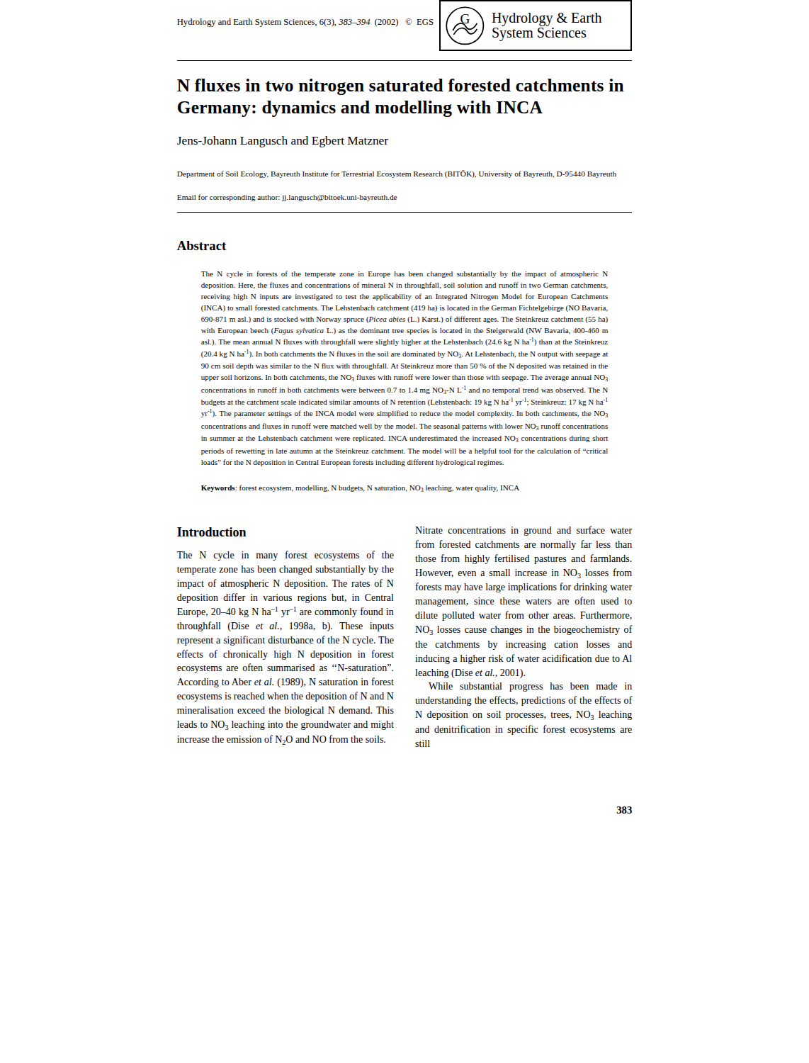Hydrology and Earth System Sciences, 6(3), 383–394 (2002) © EGS
G
Hydrology & Earth System Sciences
N fluxes in two nitrogen saturated forested catchments in
Germany: dynamics and modelling with INCA
Jens-Johann Langusch and Egbert Matzner
Department of Soil Ecology, Bayreuth Institute for Terrestrial Ecosystem Research (BITÖK), University of Bayreuth, D-95440 Bayreuth
Email for corresponding author: jj.langusch@bitoek.uni-bayreuth.de
Abstract
The N cycle in forests of the temperate zone in Europe has been changed substantially by the impact of atmospheric N deposition. Here, the fluxes and concentrations of mineral N in throughfall, soil solution and runoff in two German catchments, receiving high N inputs are investigated to test the applicability of an Integrated Nitrogen Model for European Catchments (INCA) to small forested catchments. The Lehstenbach catchment (419 ha) is located in the German Fichtelgebirge (NO Bavaria, 690-871 m asl.) and is stocked with Norway spruce (Picea abies (L.) Karst.) of different ages. The Steinkreuz catchment (55 ha) with European beech (Fagus sylvatica L.) as the dominant tree species is located in the Steigerwald (NW Bavaria, 400-460 m asl.). The mean annual N fluxes with throughfall were slightly higher at the Lehstenbach (24.6 kg N ha-1) than at the Steinkreuz (20.4 kg N ha-1). In both catchments the N fluxes in the soil are dominated by NO3. At Lehstenbach, the N output with seepage at 90 cm soil depth was similar to the N flux with throughfall. At Steinkreuz more than 50 % of the N deposited was retained in the upper soil horizons. In both catchments, the NO3 fluxes with runoff were lower than those with seepage. The average annual NO3 concentrations in runoff in both catchments were between 0.7 to 1.4 mg NO3-N L-1 and no temporal trend was observed. The N budgets at the catchment scale indicated similar amounts of N retention (Lehstenbach: 19 kg N ha-1 yr-1; Steinkreuz: 17 kg N ha-1 yr-1). The parameter settings of the INCA model were simplified to reduce the model complexity. In both catchments, the NO3 concentrations and fluxes in runoff were matched well by the model. The seasonal patterns with lower NO3 runoff concentrations in summer at the Lehstenbach catchment were replicated. INCA underestimated the increased NO3 concentrations during short periods of rewetting in late autumn at the Steinkreuz catchment. The model will be a helpful tool for the calculation of “critical loads” for the N deposition in Central European forests including different hydrological regimes.
Keywords: forest ecosystem, modelling, N budgets, N saturation, NO3 leaching, water quality, INCA
Introduction
The N cycle in many forest ecosystems of the temperate zone has been changed substantially by the impact of atmospheric N deposition. The rates of N deposition differ in various regions but, in Central Europe, 20–40 kg N ha–1 yr–1 are commonly found in throughfall (Dise et al., 1998a, b). These inputs represent a significant disturbance of the N cycle. The effects of chronically high N deposition in forest ecosystems are often summarised as ‘‘N-saturation”. According to Aber et al. (1989), N saturation in forest ecosystems is reached when the deposition of N and N mineralisation exceed the biological N demand. This leads to NO3 leaching into the groundwater and might increase the emission of N2O and NO from the soils.
Nitrate concentrations in ground and surface water from forested catchments are normally far less than those from highly fertilised pastures and farmlands. However, even a small increase in NO3 losses from forests may have large implications for drinking water management, since these waters are often used to dilute polluted water from other areas. Furthermore, NO3 losses cause changes in the biogeochemistry of the catchments by increasing cation losses and inducing a higher risk of water acidification due to Al leaching (Dise et al., 2001).
While substantial progress has been made in understanding the effects, predictions of the effects of N deposition on soil processes, trees, NO3 leaching and denitrification in specific forest ecosystems are still
383